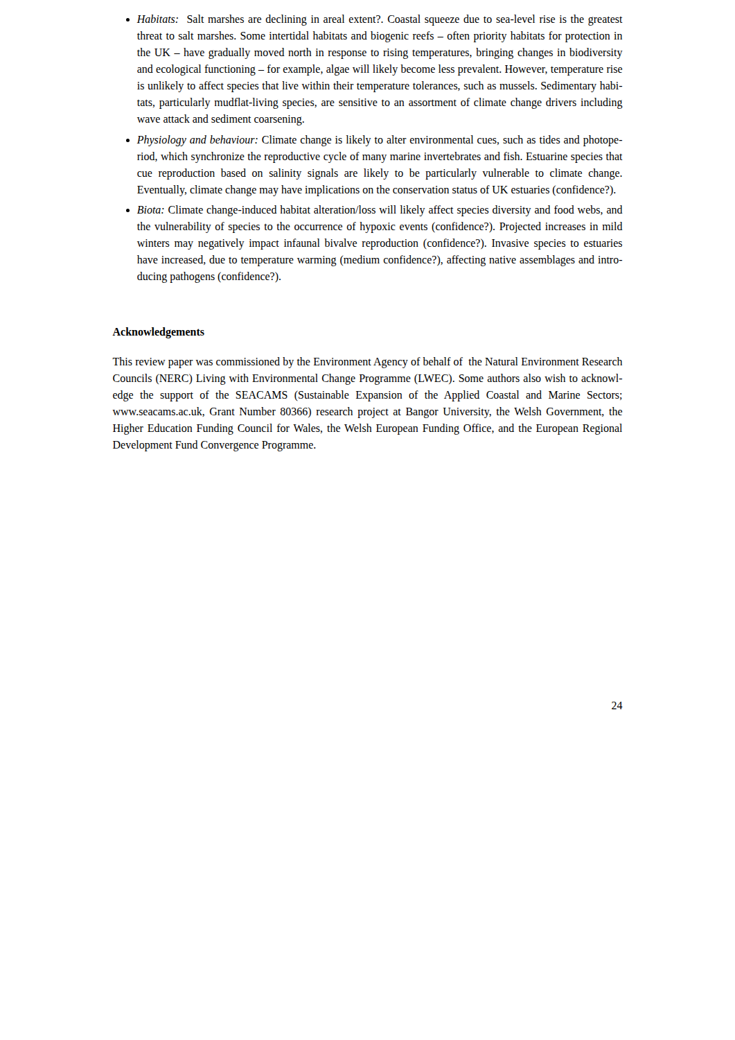Habitats: Salt marshes are declining in areal extent?. Coastal squeeze due to sea-level rise is the greatest threat to salt marshes. Some intertidal habitats and biogenic reefs – often priority habitats for protection in the UK – have gradually moved north in response to rising temperatures, bringing changes in biodiversity and ecological functioning – for example, algae will likely become less prevalent. However, temperature rise is unlikely to affect species that live within their temperature tolerances, such as mussels. Sedimentary habitats, particularly mudflat-living species, are sensitive to an assortment of climate change drivers including wave attack and sediment coarsening.
Physiology and behaviour: Climate change is likely to alter environmental cues, such as tides and photoperiod, which synchronize the reproductive cycle of many marine invertebrates and fish. Estuarine species that cue reproduction based on salinity signals are likely to be particularly vulnerable to climate change. Eventually, climate change may have implications on the conservation status of UK estuaries (confidence?).
Biota: Climate change-induced habitat alteration/loss will likely affect species diversity and food webs, and the vulnerability of species to the occurrence of hypoxic events (confidence?). Projected increases in mild winters may negatively impact infaunal bivalve reproduction (confidence?). Invasive species to estuaries have increased, due to temperature warming (medium confidence?), affecting native assemblages and introducing pathogens (confidence?).
Acknowledgements
This review paper was commissioned by the Environment Agency of behalf of the Natural Environment Research Councils (NERC) Living with Environmental Change Programme (LWEC). Some authors also wish to acknowledge the support of the SEACAMS (Sustainable Expansion of the Applied Coastal and Marine Sectors; www.seacams.ac.uk, Grant Number 80366) research project at Bangor University, the Welsh Government, the Higher Education Funding Council for Wales, the Welsh European Funding Office, and the European Regional Development Fund Convergence Programme.
24